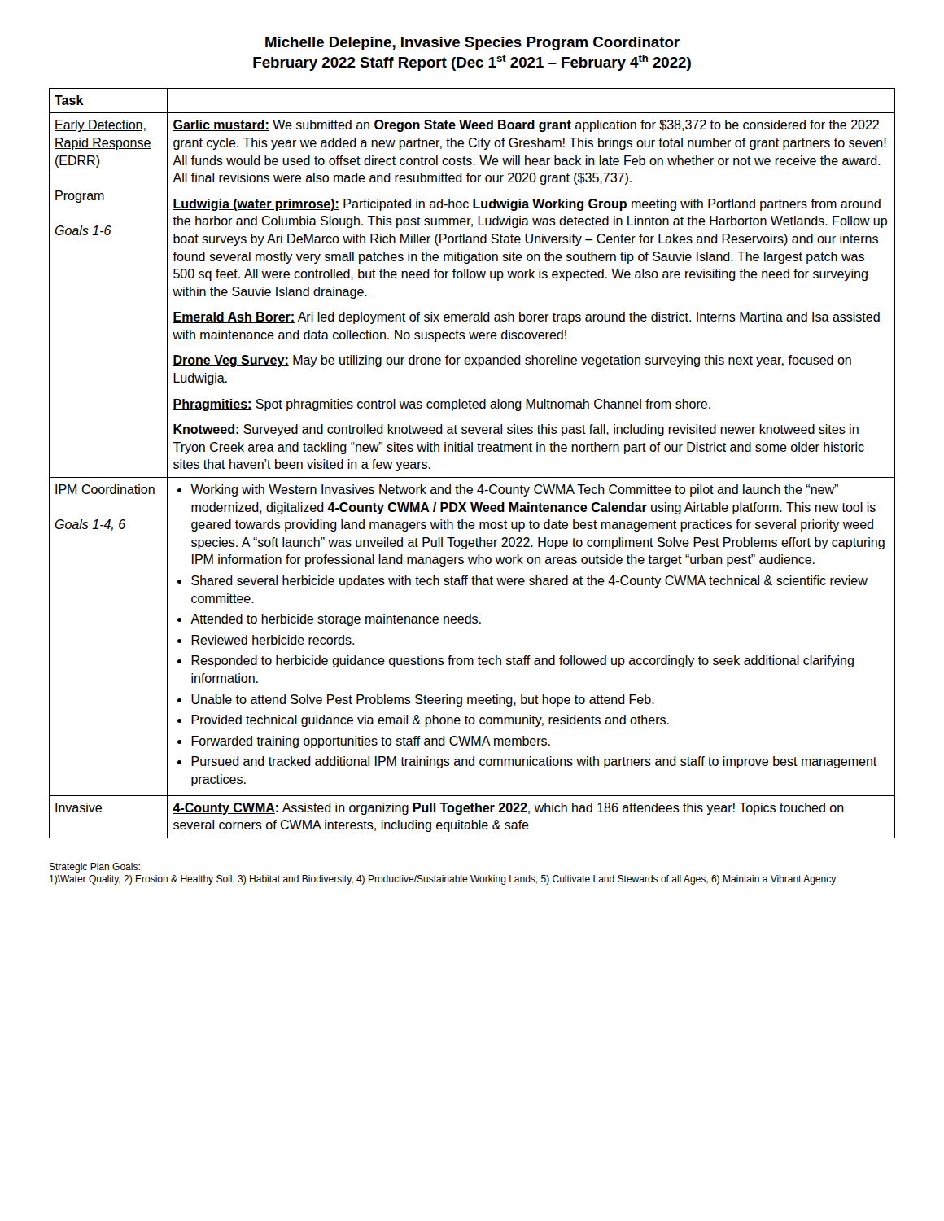Michelle Delepine, Invasive Species Program Coordinator February 2022 Staff Report (Dec 1st 2021 – February 4th 2022)
| Task | |
| --- | --- |
| Early Detection, Rapid Response (EDRR) Program Goals 1-6 | Garlic mustard: We submitted an Oregon State Weed Board grant application for $38,372 to be considered for the 2022 grant cycle. This year we added a new partner, the City of Gresham! This brings our total number of grant partners to seven! All funds would be used to offset direct control costs. We will hear back in late Feb on whether or not we receive the award. All final revisions were also made and resubmitted for our 2020 grant ($35,737). Ludwigia (water primrose): Participated in ad-hoc Ludwigia Working Group meeting with Portland partners from around the harbor and Columbia Slough. This past summer, Ludwigia was detected in Linnton at the Harborton Wetlands. Follow up boat surveys by Ari DeMarco with Rich Miller (Portland State University – Center for Lakes and Reservoirs) and our interns found several mostly very small patches in the mitigation site on the southern tip of Sauvie Island. The largest patch was 500 sq feet. All were controlled, but the need for follow up work is expected. We also are revisiting the need for surveying within the Sauvie Island drainage. Emerald Ash Borer: Ari led deployment of six emerald ash borer traps around the district. Interns Martina and Isa assisted with maintenance and data collection. No suspects were discovered! Drone Veg Survey: May be utilizing our drone for expanded shoreline vegetation surveying this next year, focused on Ludwigia. Phragmities: Spot phragmities control was completed along Multnomah Channel from shore. Knotweed: Surveyed and controlled knotweed at several sites this past fall, including revisited newer knotweed sites in Tryon Creek area and tackling “new” sites with initial treatment in the northern part of our District and some older historic sites that haven’t been visited in a few years. |
| IPM Coordination Goals 1-4, 6 | Working with Western Invasives Network and the 4-County CWMA Tech Committee to pilot and launch the “new” modernized, digitalized 4-County CWMA / PDX Weed Maintenance Calendar using Airtable platform. This new tool is geared towards providing land managers with the most up to date best management practices for several priority weed species. A “soft launch” was unveiled at Pull Together 2022. Hope to compliment Solve Pest Problems effort by capturing IPM information for professional land managers who work on areas outside the target “urban pest” audience. Shared several herbicide updates with tech staff that were shared at the 4-County CWMA technical & scientific review committee. Attended to herbicide storage maintenance needs. Reviewed herbicide records. Responded to herbicide guidance questions from tech staff and followed up accordingly to seek additional clarifying information. Unable to attend Solve Pest Problems Steering meeting, but hope to attend Feb. Provided technical guidance via email & phone to community, residents and others. Forwarded training opportunities to staff and CWMA members. Pursued and tracked additional IPM trainings and communications with partners and staff to improve best management practices. |
| Invasive | 4-County CWMA : Assisted in organizing Pull Together 2022 , which had 186 attendees this year! Topics touched on several corners of CWMA interests, including equitable & safe |
Strategic Plan Goals:
1)\Water Quality, 2) Erosion & Healthy Soil, 3) Habitat and Biodiversity, 4) Productive/Sustainable Working Lands, 5) Cultivate Land Stewards of all Ages, 6) Maintain a Vibrant Agency